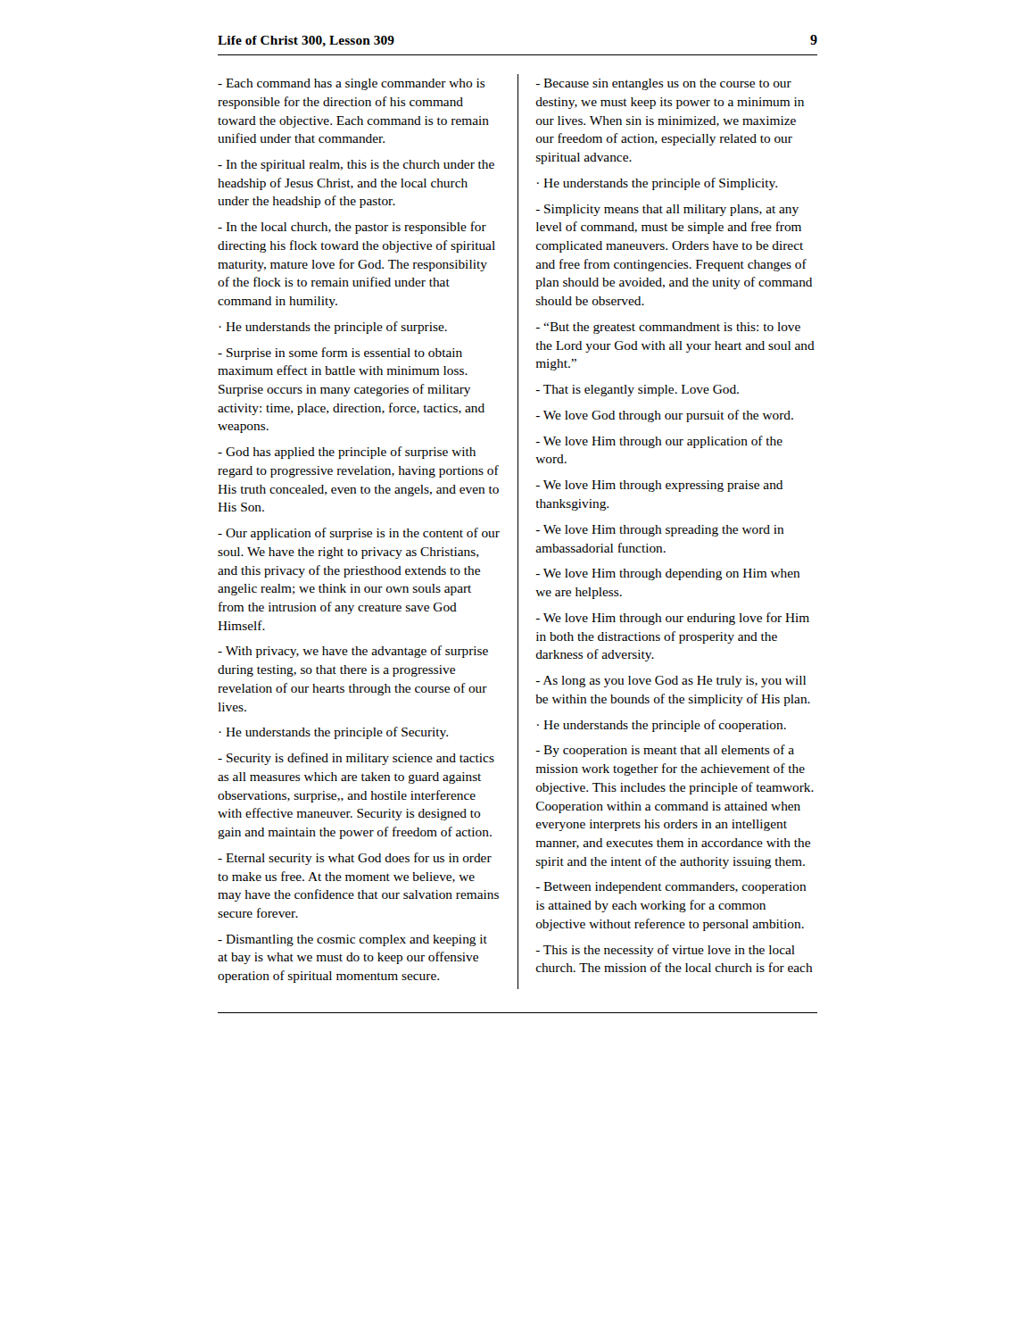Life of Christ 300, Lesson 309 9
- Each command has a single commander who is responsible for the direction of his command toward the objective. Each command is to remain unified under that commander.
- In the spiritual realm, this is the church under the headship of Jesus Christ, and the local church under the headship of the pastor.
- In the local church, the pastor is responsible for directing his flock toward the objective of spiritual maturity, mature love for God. The responsibility of the flock is to remain unified under that command in humility.
· He understands the principle of surprise.
- Surprise in some form is essential to obtain maximum effect in battle with minimum loss. Surprise occurs in many categories of military activity: time, place, direction, force, tactics, and weapons.
- God has applied the principle of surprise with regard to progressive revelation, having portions of His truth concealed, even to the angels, and even to His Son.
- Our application of surprise is in the content of our soul. We have the right to privacy as Christians, and this privacy of the priesthood extends to the angelic realm; we think in our own souls apart from the intrusion of any creature save God Himself.
- With privacy, we have the advantage of surprise during testing, so that there is a progressive revelation of our hearts through the course of our lives.
· He understands the principle of Security.
- Security is defined in military science and tactics as all measures which are taken to guard against observations, surprise,, and hostile interference with effective maneuver. Security is designed to gain and maintain the power of freedom of action.
- Eternal security is what God does for us in order to make us free. At the moment we believe, we may have the confidence that our salvation remains secure forever.
- Dismantling the cosmic complex and keeping it at bay is what we must do to keep our offensive operation of spiritual momentum secure.
- Because sin entangles us on the course to our destiny, we must keep its power to a minimum in our lives. When sin is minimized, we maximize our freedom of action, especially related to our spiritual advance.
· He understands the principle of Simplicity.
- Simplicity means that all military plans, at any level of command, must be simple and free from complicated maneuvers. Orders have to be direct and free from contingencies. Frequent changes of plan should be avoided, and the unity of command should be observed.
- “But the greatest commandment is this: to love the Lord your God with all your heart and soul and might.”
- That is elegantly simple. Love God.
- We love God through our pursuit of the word.
- We love Him through our application of the word.
- We love Him through expressing praise and thanksgiving.
- We love Him through spreading the word in ambassadorial function.
- We love Him through depending on Him when we are helpless.
- We love Him through our enduring love for Him in both the distractions of prosperity and the darkness of adversity.
- As long as you love God as He truly is, you will be within the bounds of the simplicity of His plan.
· He understands the principle of cooperation.
- By cooperation is meant that all elements of a mission work together for the achievement of the objective. This includes the principle of teamwork. Cooperation within a command is attained when everyone interprets his orders in an intelligent manner, and executes them in accordance with the spirit and the intent of the authority issuing them.
- Between independent commanders, cooperation is attained by each working for a common objective without reference to personal ambition.
- This is the necessity of virtue love in the local church. The mission of the local church is for each